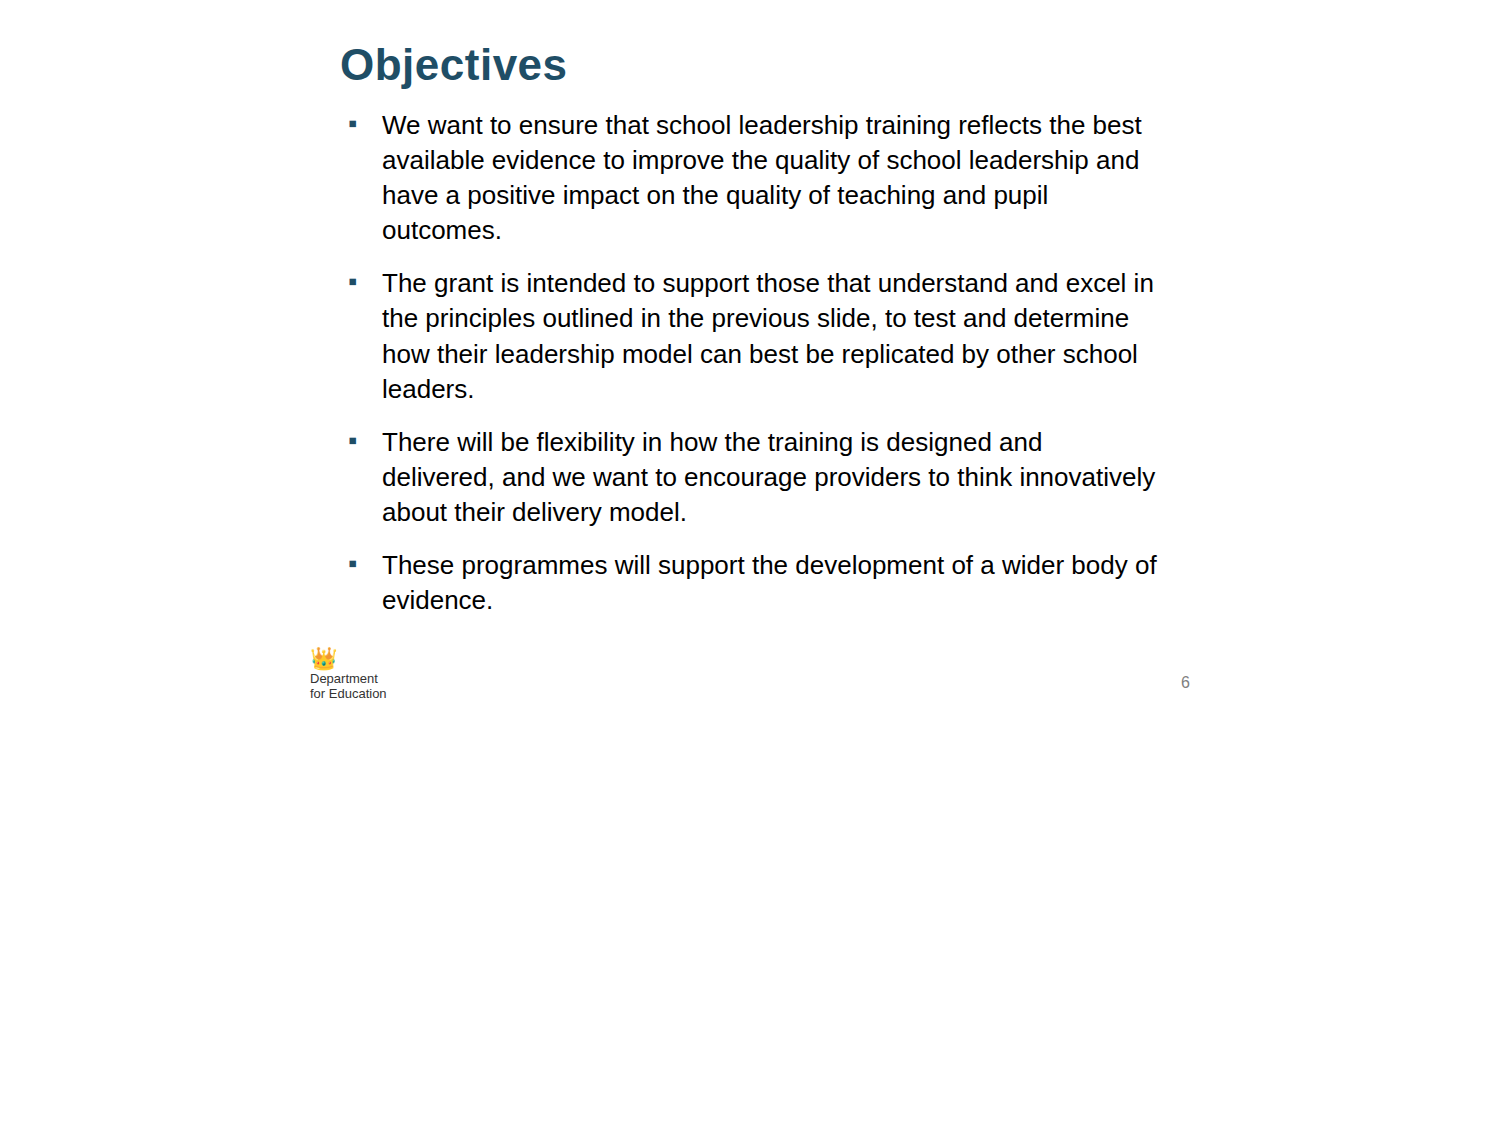Objectives
We want to ensure that school leadership training reflects the best available evidence to improve the quality of school leadership and have a positive impact on the quality of teaching and pupil outcomes.
The grant is intended to support those that understand and excel in the principles outlined in the previous slide, to test and determine how their leadership model can best be replicated by other school leaders.
There will be flexibility in how the training is designed and delivered, and we want to encourage providers to think innovatively about their delivery model.
These programmes will support the development of a wider body of evidence.
👑
Department
for Education
6